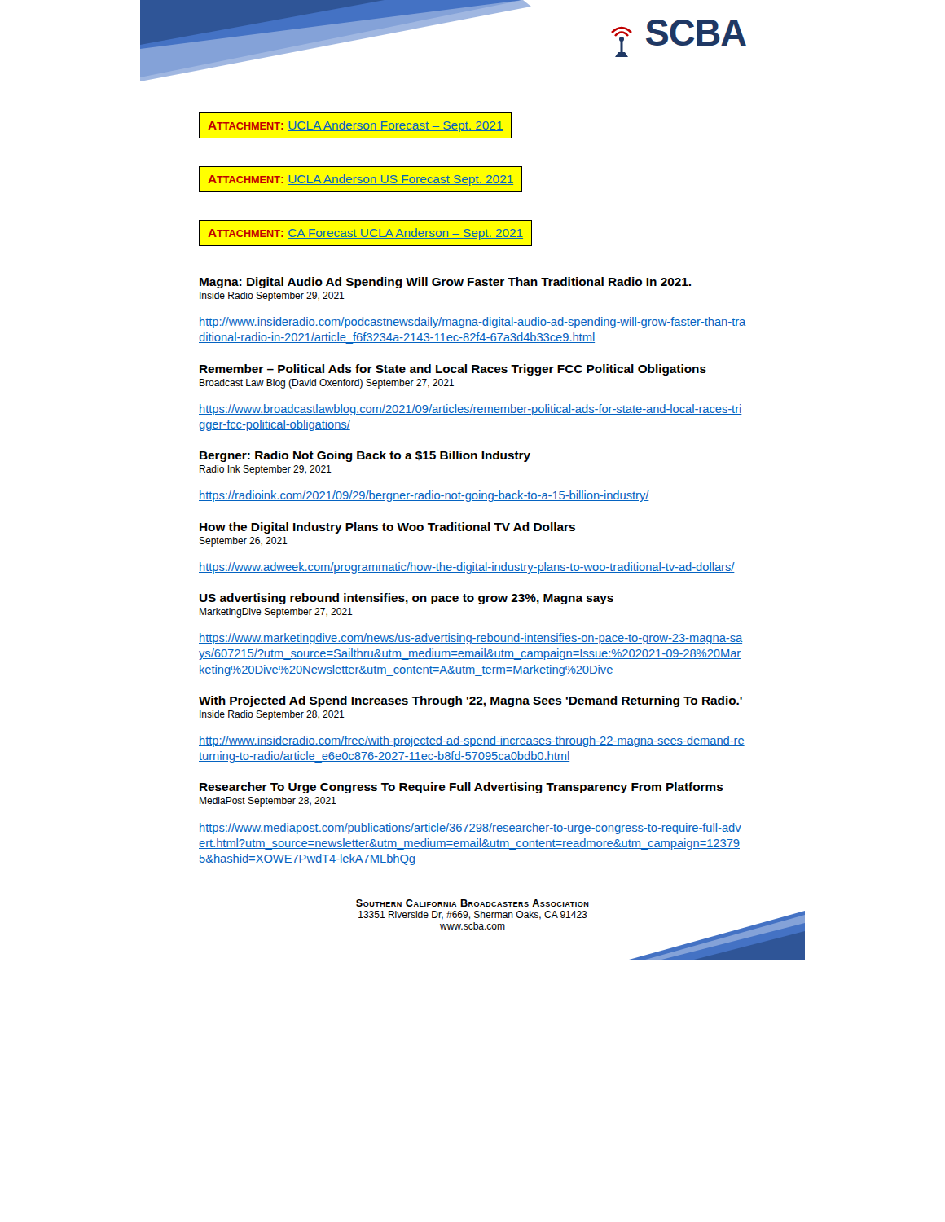SCBA
ATTACHMENT: UCLA Anderson Forecast – Sept. 2021
ATTACHMENT: UCLA Anderson US Forecast Sept. 2021
ATTACHMENT: CA Forecast UCLA Anderson – Sept. 2021
Magna: Digital Audio Ad Spending Will Grow Faster Than Traditional Radio In 2021.
Inside Radio September 29, 2021
http://www.insideradio.com/podcastnewsdaily/magna-digital-audio-ad-spending-will-grow-faster-than-traditional-radio-in-2021/article_f6f3234a-2143-11ec-82f4-67a3d4b33ce9.html
Remember – Political Ads for State and Local Races Trigger FCC Political Obligations
Broadcast Law Blog (David Oxenford) September 27, 2021
https://www.broadcastlawblog.com/2021/09/articles/remember-political-ads-for-state-and-local-races-trigger-fcc-political-obligations/
Bergner: Radio Not Going Back to a $15 Billion Industry
Radio Ink September 29, 2021
https://radioink.com/2021/09/29/bergner-radio-not-going-back-to-a-15-billion-industry/
How the Digital Industry Plans to Woo Traditional TV Ad Dollars
September 26, 2021
https://www.adweek.com/programmatic/how-the-digital-industry-plans-to-woo-traditional-tv-ad-dollars/
US advertising rebound intensifies, on pace to grow 23%, Magna says
MarketingDive September 27, 2021
https://www.marketingdive.com/news/us-advertising-rebound-intensifies-on-pace-to-grow-23-magna-says/607215/?utm_source=Sailthru&utm_medium=email&utm_campaign=Issue:%202021-09-28%20Marketing%20Dive%20Newsletter&utm_content=A&utm_term=Marketing%20Dive
With Projected Ad Spend Increases Through '22, Magna Sees 'Demand Returning To Radio.'
Inside Radio September 28, 2021
http://www.insideradio.com/free/with-projected-ad-spend-increases-through-22-magna-sees-demand-returning-to-radio/article_e6e0c876-2027-11ec-b8fd-57095ca0bdb0.html
Researcher To Urge Congress To Require Full Advertising Transparency From Platforms
MediaPost September 28, 2021
https://www.mediapost.com/publications/article/367298/researcher-to-urge-congress-to-require-full-advert.html?utm_source=newsletter&utm_medium=email&utm_content=readmore&utm_campaign=123795&hashid=XOWE7PwdT4-lekA7MLbhQg
Southern California Broadcasters Association
13351 Riverside Dr, #669, Sherman Oaks, CA 91423
www.scba.com